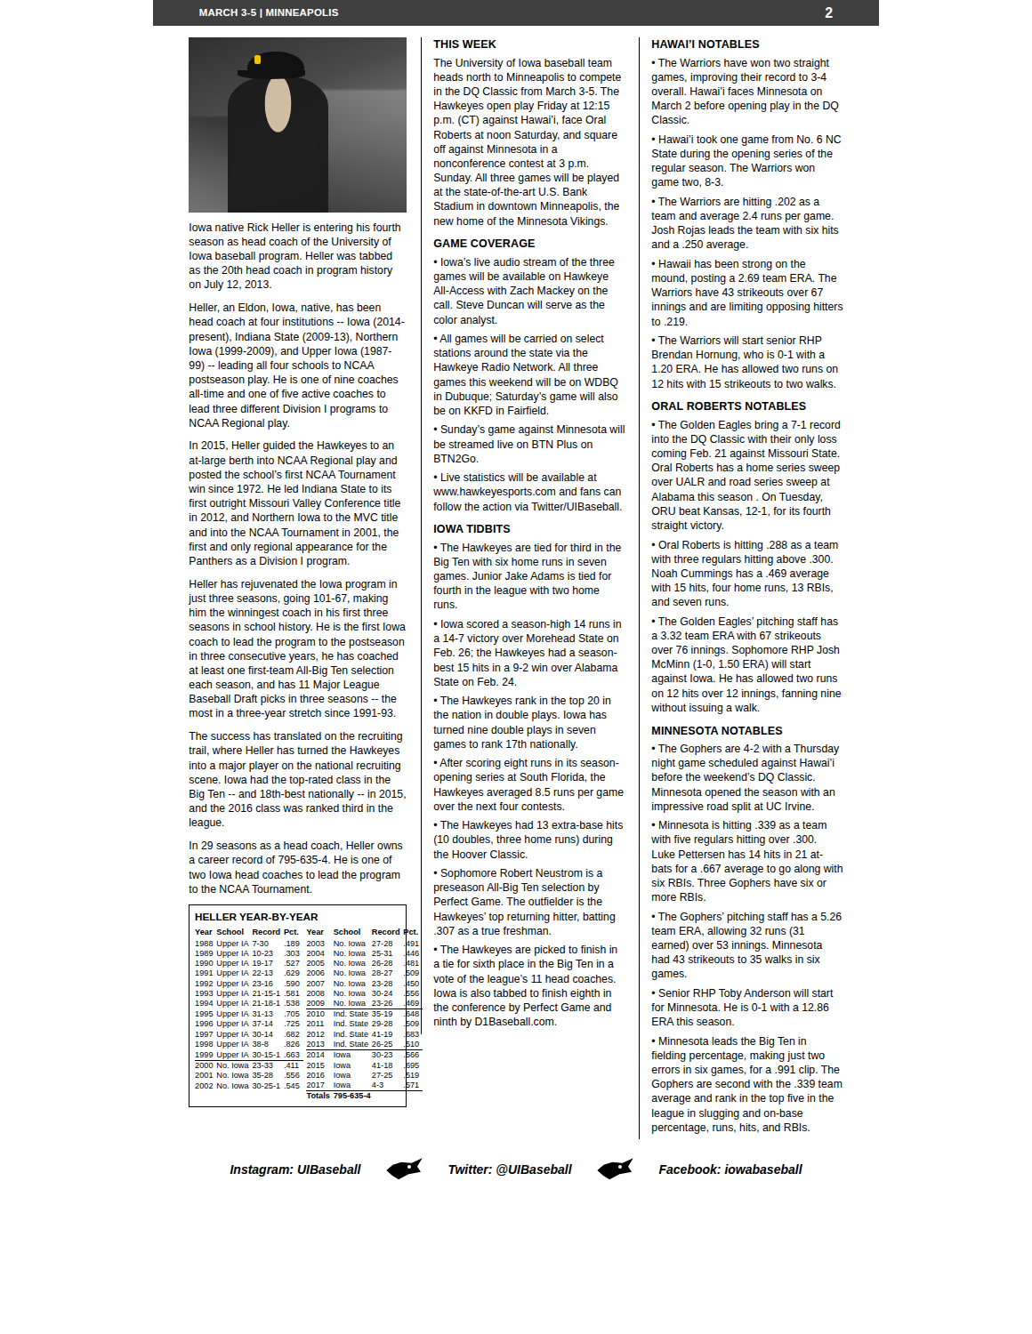MARCH 3-5 | MINNEAPOLIS
2
Iowa native Rick Heller is entering his fourth season as head coach of the University of Iowa baseball program. Heller was tabbed as the 20th head coach in program history on July 12, 2013.
Heller, an Eldon, Iowa, native, has been head coach at four institutions -- Iowa (2014-present), Indiana State (2009-13), Northern Iowa (1999-2009), and Upper Iowa (1987-99) -- leading all four schools to NCAA postseason play. He is one of nine coaches all-time and one of five active coaches to lead three different Division I programs to NCAA Regional play.
In 2015, Heller guided the Hawkeyes to an at-large berth into NCAA Regional play and posted the school’s first NCAA Tournament win since 1972. He led Indiana State to its first outright Missouri Valley Conference title in 2012, and Northern Iowa to the MVC title and into the NCAA Tournament in 2001, the first and only regional appearance for the Panthers as a Division I program.
Heller has rejuvenated the Iowa program in just three seasons, going 101-67, making him the winningest coach in his first three seasons in school history. He is the first Iowa coach to lead the program to the postseason in three consecutive years, he has coached at least one first-team All-Big Ten selection each season, and has 11 Major League Baseball Draft picks in three seasons -- the most in a three-year stretch since 1991-93.
The success has translated on the recruiting trail, where Heller has turned the Hawkeyes into a major player on the national recruiting scene. Iowa had the top-rated class in the Big Ten -- and 18th-best nationally -- in 2015, and the 2016 class was ranked third in the league.
In 29 seasons as a head coach, Heller owns a career record of 795-635-4. He is one of two Iowa head coaches to lead the program to the NCAA Tournament.
HELLER YEAR-BY-YEAR
| Year | School | Record | Pct. | | Year | School | Record | Pct. |
| --- | --- | --- | --- | --- | --- | --- | --- | --- |
| 1988 | Upper IA | 7-30 | .189 | | 2003 | No. Iowa | 27-28 | .491 |
| 1989 | Upper IA | 10-23 | .303 | | 2004 | No. Iowa | 25-31 | .446 |
| 1990 | Upper IA | 19-17 | .527 | | 2005 | No. Iowa | 26-28 | .481 |
| 1991 | Upper IA | 22-13 | .629 | | 2006 | No. Iowa | 28-27 | .509 |
| 1992 | Upper IA | 23-16 | .590 | | 2007 | No. Iowa | 23-28 | .450 |
| 1993 | Upper IA | 21-15-1 | .581 | | 2008 | No. Iowa | 30-24 | .556 |
| 1994 | Upper IA | 21-18-1 | .538 | | 2009 | No. Iowa | 23-26 | .469 |
| 1995 | Upper IA | 31-13 | .705 | | 2010 | Ind. State | 35-19 | .648 |
| 1996 | Upper IA | 37-14 | .725 | | 2011 | Ind. State | 29-28 | .509 |
| 1997 | Upper IA | 30-14 | .682 | | 2012 | Ind. State | 41-19 | .683 |
| 1998 | Upper IA | 38-8 | .826 | | 2013 | Ind. State | 26-25 | .510 |
| 1999 | Upper IA | 30-15-1 | .663 | | 2014 | Iowa | 30-23 | .566 |
| 2000 | No. Iowa | 23-33 | .411 | | 2015 | Iowa | 41-18 | .695 |
| 2001 | No. Iowa | 35-28 | .556 | | 2016 | Iowa | 27-25 | .519 |
| 2002 | No. Iowa | 30-25-1 | .545 | | 2017 | Iowa | 4-3 | .571 |
| | | | | | Totals | 795-635-4 |
THIS WEEK
The University of Iowa baseball team heads north to Minneapolis to compete in the DQ Classic from March 3-5. The Hawkeyes open play Friday at 12:15 p.m. (CT) against Hawai’i, face Oral Roberts at noon Saturday, and square off against Minnesota in a nonconference contest at 3 p.m. Sunday. All three games will be played at the state-of-the-art U.S. Bank Stadium in downtown Minneapolis, the new home of the Minnesota Vikings.
GAME COVERAGE
• Iowa’s live audio stream of the three games will be available on Hawkeye All-Access with Zach Mackey on the call. Steve Duncan will serve as the color analyst.
• All games will be carried on select stations around the state via the Hawkeye Radio Network. All three games this weekend will be on WDBQ in Dubuque; Saturday’s game will also be on KKFD in Fairfield.
• Sunday’s game against Minnesota will be streamed live on BTN Plus on BTN2Go.
• Live statistics will be available at www.hawkeyesports.com and fans can follow the action via Twitter/UIBaseball.
IOWA TIDBITS
• The Hawkeyes are tied for third in the Big Ten with six home runs in seven games. Junior Jake Adams is tied for fourth in the league with two home runs.
• Iowa scored a season-high 14 runs in a 14-7 victory over Morehead State on Feb. 26; the Hawkeyes had a season-best 15 hits in a 9-2 win over Alabama State on Feb. 24.
• The Hawkeyes rank in the top 20 in the nation in double plays. Iowa has turned nine double plays in seven games to rank 17th nationally.
• After scoring eight runs in its season-opening series at South Florida, the Hawkeyes averaged 8.5 runs per game over the next four contests.
• The Hawkeyes had 13 extra-base hits (10 doubles, three home runs) during the Hoover Classic.
• Sophomore Robert Neustrom is a preseason All-Big Ten selection by Perfect Game. The outfielder is the Hawkeyes’ top returning hitter, batting .307 as a true freshman.
• The Hawkeyes are picked to finish in a tie for sixth place in the Big Ten in a vote of the league’s 11 head coaches. Iowa is also tabbed to finish eighth in the conference by Perfect Game and ninth by D1Baseball.com.
HAWAI’I NOTABLES
• The Warriors have won two straight games, improving their record to 3-4 overall. Hawai’i faces Minnesota on March 2 before opening play in the DQ Classic.
• Hawai’i took one game from No. 6 NC State during the opening series of the regular season. The Warriors won game two, 8-3.
• The Warriors are hitting .202 as a team and average 2.4 runs per game. Josh Rojas leads the team with six hits and a .250 average.
• Hawaii has been strong on the mound, posting a 2.69 team ERA. The Warriors have 43 strikeouts over 67 innings and are limiting opposing hitters to .219.
• The Warriors will start senior RHP Brendan Hornung, who is 0-1 with a 1.20 ERA. He has allowed two runs on 12 hits with 15 strikeouts to two walks.
ORAL ROBERTS NOTABLES
• The Golden Eagles bring a 7-1 record into the DQ Classic with their only loss coming Feb. 21 against Missouri State. Oral Roberts has a home series sweep over UALR and road series sweep at Alabama this season . On Tuesday, ORU beat Kansas, 12-1, for its fourth straight victory.
• Oral Roberts is hitting .288 as a team with three regulars hitting above .300. Noah Cummings has a .469 average with 15 hits, four home runs, 13 RBIs, and seven runs.
• The Golden Eagles’ pitching staff has a 3.32 team ERA with 67 strikeouts over 76 innings. Sophomore RHP Josh McMinn (1-0, 1.50 ERA) will start against Iowa. He has allowed two runs on 12 hits over 12 innings, fanning nine without issuing a walk.
MINNESOTA NOTABLES
• The Gophers are 4-2 with a Thursday night game scheduled against Hawai’i before the weekend’s DQ Classic. Minnesota opened the season with an impressive road split at UC Irvine.
• Minnesota is hitting .339 as a team with five regulars hitting over .300. Luke Pettersen has 14 hits in 21 at-bats for a .667 average to go along with six RBIs. Three Gophers have six or more RBIs.
• The Gophers’ pitching staff has a 5.26 team ERA, allowing 32 runs (31 earned) over 53 innings. Minnesota had 43 strikeouts to 35 walks in six games.
• Senior RHP Toby Anderson will start for Minnesota. He is 0-1 with a 12.86 ERA this season.
• Minnesota leads the Big Ten in fielding percentage, making just two errors in six games, for a .991 clip. The Gophers are second with the .339 team average and rank in the top five in the league in slugging and on-base percentage, runs, hits, and RBIs.
Instagram: UIBaseball Twitter: @UIBaseball Facebook: iowabaseball